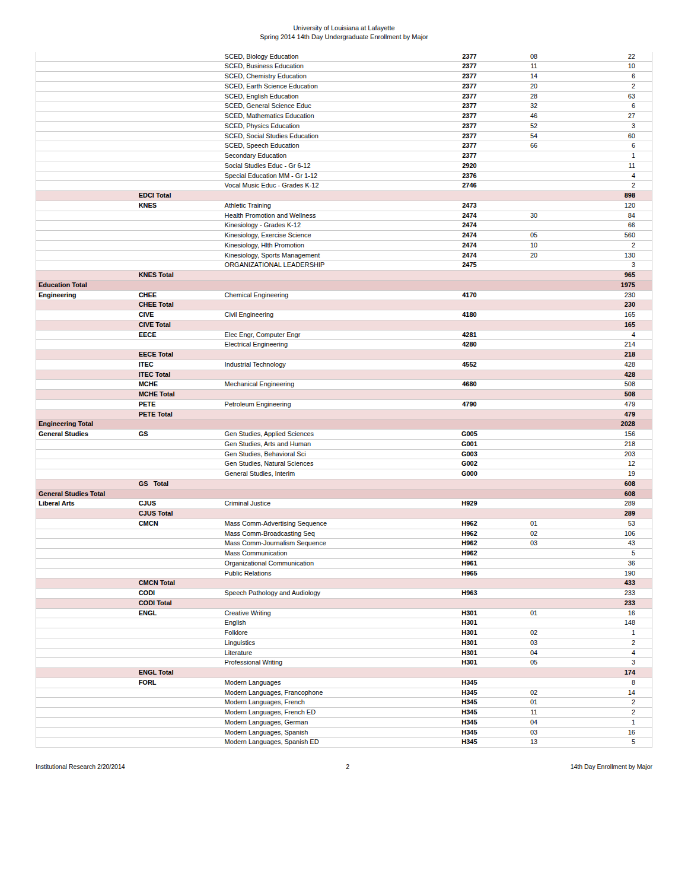University of Louisiana at Lafayette
Spring 2014 14th Day Undergraduate Enrollment by Major
| | | SCED, Biology Education | 2377 | 08 | 22 |
| | | SCED, Business Education | 2377 | 11 | 10 |
| | | SCED, Chemistry Education | 2377 | 14 | 6 |
| | | SCED, Earth Science Education | 2377 | 20 | 2 |
| | | SCED, English Education | 2377 | 28 | 63 |
| | | SCED, General Science Educ | 2377 | 32 | 6 |
| | | SCED, Mathematics Education | 2377 | 46 | 27 |
| | | SCED, Physics Education | 2377 | 52 | 3 |
| | | SCED, Social Studies Education | 2377 | 54 | 60 |
| | | SCED, Speech Education | 2377 | 66 | 6 |
| | | Secondary Education | 2377 | | 1 |
| | | Social Studies Educ - Gr 6-12 | 2920 | | 11 |
| | | Special Education MM - Gr 1-12 | 2376 | | 4 |
| | | Vocal Music Educ - Grades K-12 | 2746 | | 2 |
| | EDCI Total | | | | 898 |
| | KNES | Athletic Training | 2473 | | 120 |
| | | Health Promotion and Wellness | 2474 | 30 | 84 |
| | | Kinesiology - Grades K-12 | 2474 | | 66 |
| | | Kinesiology, Exercise Science | 2474 | 05 | 560 |
| | | Kinesiology, Hlth Promotion | 2474 | 10 | 2 |
| | | Kinesiology, Sports Management | 2474 | 20 | 130 |
| | | ORGANIZATIONAL LEADERSHIP | 2475 | | 3 |
| | KNES Total | | | | 965 |
| Education Total | | | | | 1975 |
| Engineering | CHEE | Chemical Engineering | 4170 | | 230 |
| | CHEE Total | | | | 230 |
| | CIVE | Civil Engineering | 4180 | | 165 |
| | CIVE Total | | | | 165 |
| | EECE | Elec Engr, Computer Engr | 4281 | | 4 |
| | | Electrical Engineering | 4280 | | 214 |
| | EECE Total | | | | 218 |
| | ITEC | Industrial Technology | 4552 | | 428 |
| | ITEC Total | | | | 428 |
| | MCHE | Mechanical Engineering | 4680 | | 508 |
| | MCHE Total | | | | 508 |
| | PETE | Petroleum Engineering | 4790 | | 479 |
| | PETE Total | | | | 479 |
| Engineering Total | | | | | 2028 |
| General Studies | GS | Gen Studies, Applied Sciences | G005 | | 156 |
| | | Gen Studies, Arts and Human | G001 | | 218 |
| | | Gen Studies, Behavioral Sci | G003 | | 203 |
| | | Gen Studies, Natural Sciences | G002 | | 12 |
| | | General Studies, Interim | G000 | | 19 |
| | GS Total | | | | 608 |
| General Studies Total | | | | | 608 |
| Liberal Arts | CJUS | Criminal Justice | H929 | | 289 |
| | CJUS Total | | | | 289 |
| | CMCN | Mass Comm-Advertising Sequence | H962 | 01 | 53 |
| | | Mass Comm-Broadcasting Seq | H962 | 02 | 106 |
| | | Mass Comm-Journalism Sequence | H962 | 03 | 43 |
| | | Mass Communication | H962 | | 5 |
| | | Organizational Communication | H961 | | 36 |
| | | Public Relations | H965 | | 190 |
| | CMCN Total | | | | 433 |
| | CODI | Speech Pathology and Audiology | H963 | | 233 |
| | CODI Total | | | | 233 |
| | ENGL | Creative Writing | H301 | 01 | 16 |
| | | English | H301 | | 148 |
| | | Folklore | H301 | 02 | 1 |
| | | Linguistics | H301 | 03 | 2 |
| | | Literature | H301 | 04 | 4 |
| | | Professional Writing | H301 | 05 | 3 |
| | ENGL Total | | | | 174 |
| | FORL | Modern Languages | H345 | | 8 |
| | | Modern Languages, Francophone | H345 | 02 | 14 |
| | | Modern Languages, French | H345 | 01 | 2 |
| | | Modern Languages, French ED | H345 | 11 | 2 |
| | | Modern Languages, German | H345 | 04 | 1 |
| | | Modern Languages, Spanish | H345 | 03 | 16 |
| | | Modern Languages, Spanish ED | H345 | 13 | 5 |
Institutional Research 2/20/2014
2
14th Day Enrollment by Major